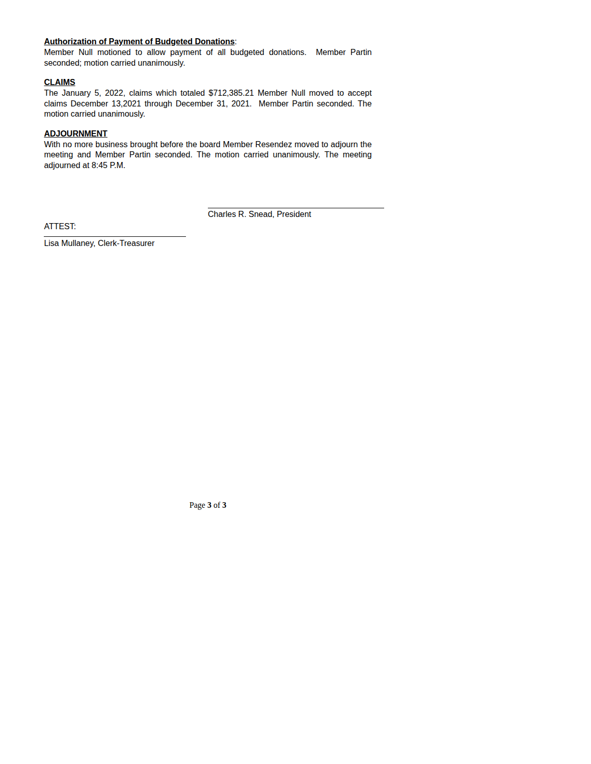Authorization of Payment of Budgeted Donations:
Member Null motioned to allow payment of all budgeted donations. Member Partin seconded; motion carried unanimously.
CLAIMS
The January 5, 2022, claims which totaled $712,385.21 Member Null moved to accept claims December 13,2021 through December 31, 2021. Member Partin seconded. The motion carried unanimously.
ADJOURNMENT
With no more business brought before the board Member Resendez moved to adjourn the meeting and Member Partin seconded. The motion carried unanimously. The meeting adjourned at 8:45 P.M.
Charles R. Snead, President
ATTEST:
Lisa Mullaney, Clerk-Treasurer
Page 3 of 3